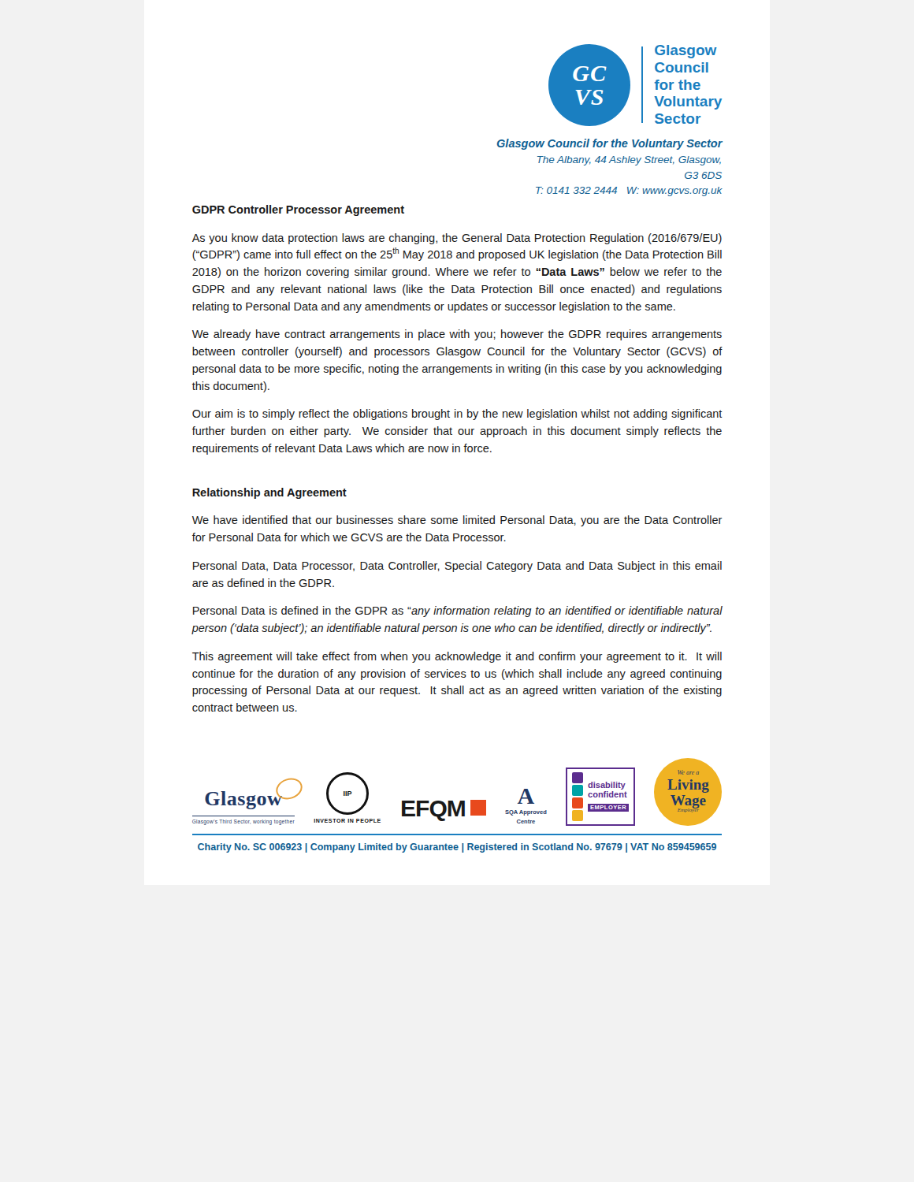GC VS
Glasgow
Council
for the
Voluntary
Sector
Glasgow Council for the Voluntary Sector
The Albany, 44 Ashley Street, Glasgow,
G3 6DS
T: 0141 332 2444 W: www.gcvs.org.uk
GDPR Controller Processor Agreement
As you know data protection laws are changing, the General Data Protection Regulation (2016/679/EU) (“GDPR”) came into full effect on the 25th May 2018 and proposed UK legislation (the Data Protection Bill 2018) on the horizon covering similar ground. Where we refer to “Data Laws” below we refer to the GDPR and any relevant national laws (like the Data Protection Bill once enacted) and regulations relating to Personal Data and any amendments or updates or successor legislation to the same.
We already have contract arrangements in place with you; however the GDPR requires arrangements between controller (yourself) and processors Glasgow Council for the Voluntary Sector (GCVS) of personal data to be more specific, noting the arrangements in writing (in this case by you acknowledging this document).
Our aim is to simply reflect the obligations brought in by the new legislation whilst not adding significant further burden on either party. We consider that our approach in this document simply reflects the requirements of relevant Data Laws which are now in force.
Relationship and Agreement
We have identified that our businesses share some limited Personal Data, you are the Data Controller for Personal Data for which we GCVS are the Data Processor.
Personal Data, Data Processor, Data Controller, Special Category Data and Data Subject in this email are as defined in the GDPR.
Personal Data is defined in the GDPR as “any information relating to an identified or identifiable natural person (‘data subject’); an identifiable natural person is one who can be identified, directly or indirectly”.
This agreement will take effect from when you acknowledge it and confirm your agreement to it. It will continue for the duration of any provision of services to us (which shall include any agreed continuing processing of Personal Data at our request. It shall act as an agreed written variation of the existing contract between us.
Glasgow
Glasgow’s Third Sector, working together
IIP
INVESTOR IN PEOPLE
EFQM
A
SQA Approved
Centre
disability
confident
EMPLOYER
We are a
Living
Wage
Employer
Charity No. SC 006923 | Company Limited by Guarantee | Registered in Scotland No. 97679 | VAT No 859459659